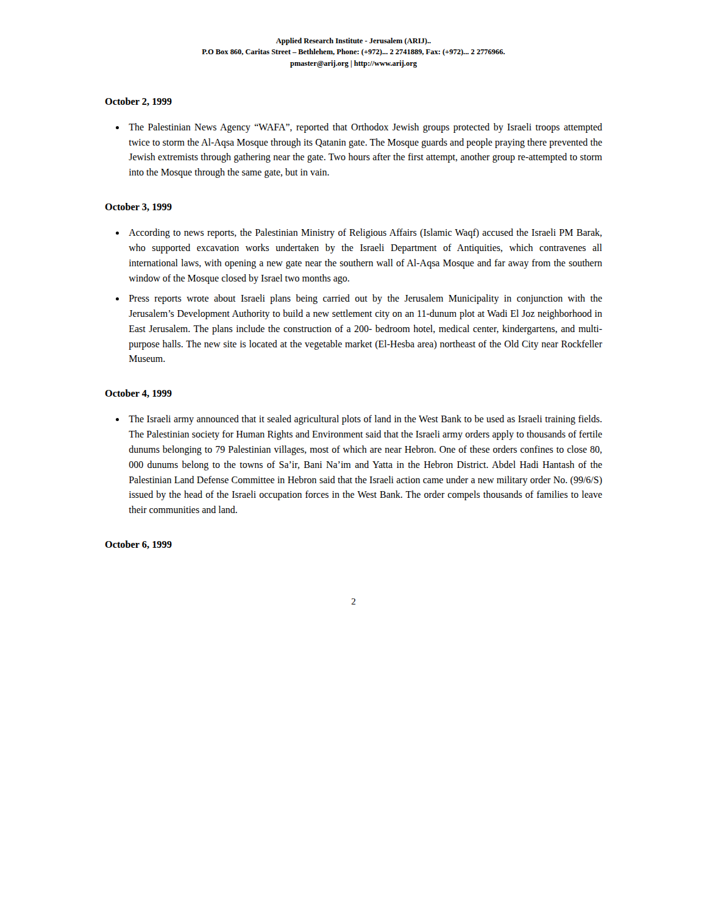Applied Research Institute - Jerusalem (ARIJ)..
P.O Box 860, Caritas Street – Bethlehem, Phone: (+972)... 2 2741889, Fax: (+972)... 2 2776966.
pmaster@arij.org | http://www.arij.org
October 2, 1999
The Palestinian News Agency “WAFA”, reported that Orthodox Jewish groups protected by Israeli troops attempted twice to storm the Al-Aqsa Mosque through its Qatanin gate. The Mosque guards and people praying there prevented the Jewish extremists through gathering near the gate. Two hours after the first attempt, another group re-attempted to storm into the Mosque through the same gate, but in vain.
October 3, 1999
According to news reports, the Palestinian Ministry of Religious Affairs (Islamic Waqf) accused the Israeli PM Barak, who supported excavation works undertaken by the Israeli Department of Antiquities, which contravenes all international laws, with opening a new gate near the southern wall of Al-Aqsa Mosque and far away from the southern window of the Mosque closed by Israel two months ago.
Press reports wrote about Israeli plans being carried out by the Jerusalem Municipality in conjunction with the Jerusalem’s Development Authority to build a new settlement city on an 11-dunum plot at Wadi El Joz neighborhood in East Jerusalem. The plans include the construction of a 200- bedroom hotel, medical center, kindergartens, and multi-purpose halls. The new site is located at the vegetable market (El-Hesba area) northeast of the Old City near Rockfeller Museum.
October 4, 1999
The Israeli army announced that it sealed agricultural plots of land in the West Bank to be used as Israeli training fields. The Palestinian society for Human Rights and Environment said that the Israeli army orders apply to thousands of fertile dunums belonging to 79 Palestinian villages, most of which are near Hebron. One of these orders confines to close 80, 000 dunums belong to the towns of Sa’ir, Bani Na’im and Yatta in the Hebron District. Abdel Hadi Hantash of the Palestinian Land Defense Committee in Hebron said that the Israeli action came under a new military order No. (99/6/S) issued by the head of the Israeli occupation forces in the West Bank. The order compels thousands of families to leave their communities and land.
October 6, 1999
2